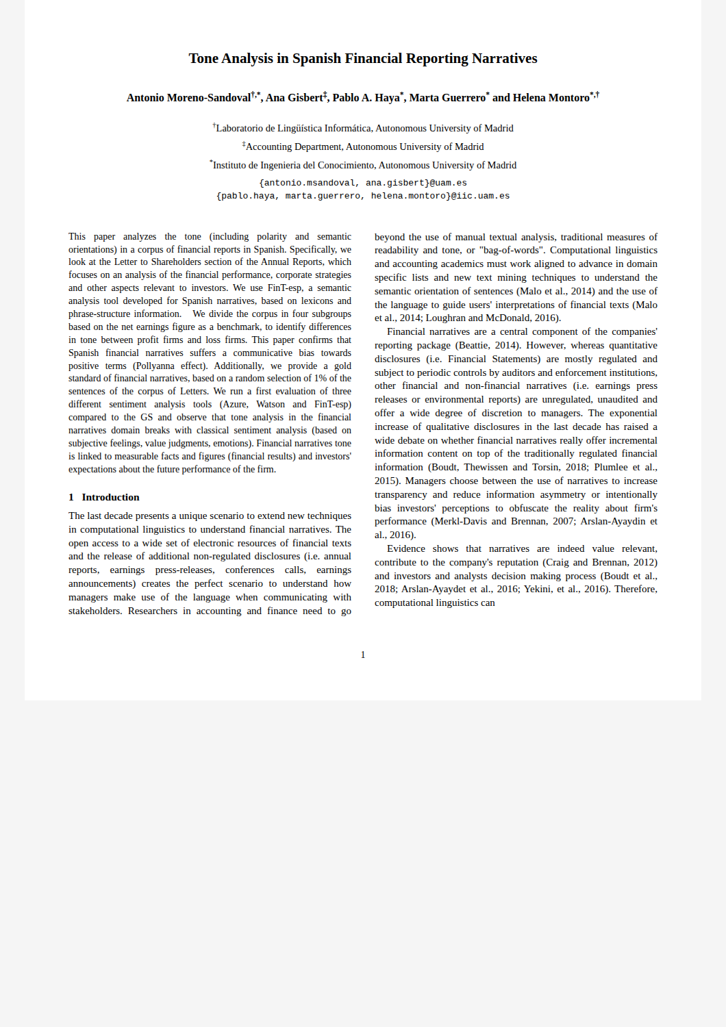Tone Analysis in Spanish Financial Reporting Narratives
Antonio Moreno-Sandoval†,*, Ana Gisbert‡, Pablo A. Haya*, Marta Guerrero* and Helena Montoro*,†
†Laboratorio de Lingüística Informática, Autonomous University of Madrid
‡Accounting Department, Autonomous University of Madrid
*Instituto de Ingenieria del Conocimiento, Autonomous University of Madrid
{antonio.msandoval, ana.gisbert}@uam.es
{pablo.haya, marta.guerrero, helena.montoro}@iic.uam.es
This paper analyzes the tone (including polarity and semantic orientations) in a corpus of financial reports in Spanish. Specifically, we look at the Letter to Shareholders section of the Annual Reports, which focuses on an analysis of the financial performance, corporate strategies and other aspects relevant to investors. We use FinT-esp, a semantic analysis tool developed for Spanish narratives, based on lexicons and phrase-structure information. We divide the corpus in four subgroups based on the net earnings figure as a benchmark, to identify differences in tone between profit firms and loss firms. This paper confirms that Spanish financial narratives suffers a communicative bias towards positive terms (Pollyanna effect). Additionally, we provide a gold standard of financial narratives, based on a random selection of 1% of the sentences of the corpus of Letters. We run a first evaluation of three different sentiment analysis tools (Azure, Watson and FinT-esp) compared to the GS and observe that tone analysis in the financial narratives domain breaks with classical sentiment analysis (based on subjective feelings, value judgments, emotions). Financial narratives tone is linked to measurable facts and figures (financial results) and investors' expectations about the future performance of the firm.
1 Introduction
The last decade presents a unique scenario to extend new techniques in computational linguistics to understand financial narratives. The open access to a wide set of electronic resources of financial texts and the release of additional non-regulated disclosures (i.e. annual reports, earnings press-releases, conferences calls, earnings announcements) creates the perfect scenario to understand how managers make use of the language when communicating with stakeholders. Researchers in accounting and finance need to go beyond the use of manual textual analysis, traditional measures of readability and tone, or "bag-of-words". Computational linguistics and accounting academics must work aligned to advance in domain specific lists and new text mining techniques to understand the semantic orientation of sentences (Malo et al., 2014) and the use of the language to guide users' interpretations of financial texts (Malo et al., 2014; Loughran and McDonald, 2016).
Financial narratives are a central component of the companies' reporting package (Beattie, 2014). However, whereas quantitative disclosures (i.e. Financial Statements) are mostly regulated and subject to periodic controls by auditors and enforcement institutions, other financial and non-financial narratives (i.e. earnings press releases or environmental reports) are unregulated, unaudited and offer a wide degree of discretion to managers. The exponential increase of qualitative disclosures in the last decade has raised a wide debate on whether financial narratives really offer incremental information content on top of the traditionally regulated financial information (Boudt, Thewissen and Torsin, 2018; Plumlee et al., 2015). Managers choose between the use of narratives to increase transparency and reduce information asymmetry or intentionally bias investors' perceptions to obfuscate the reality about firm's performance (Merkl-Davis and Brennan, 2007; Arslan-Ayaydin et al., 2016).
Evidence shows that narratives are indeed value relevant, contribute to the company's reputation (Craig and Brennan, 2012) and investors and analysts decision making process (Boudt et al., 2018; Arslan-Ayaydet et al., 2016; Yekini, et al., 2016). Therefore, computational linguistics can
1